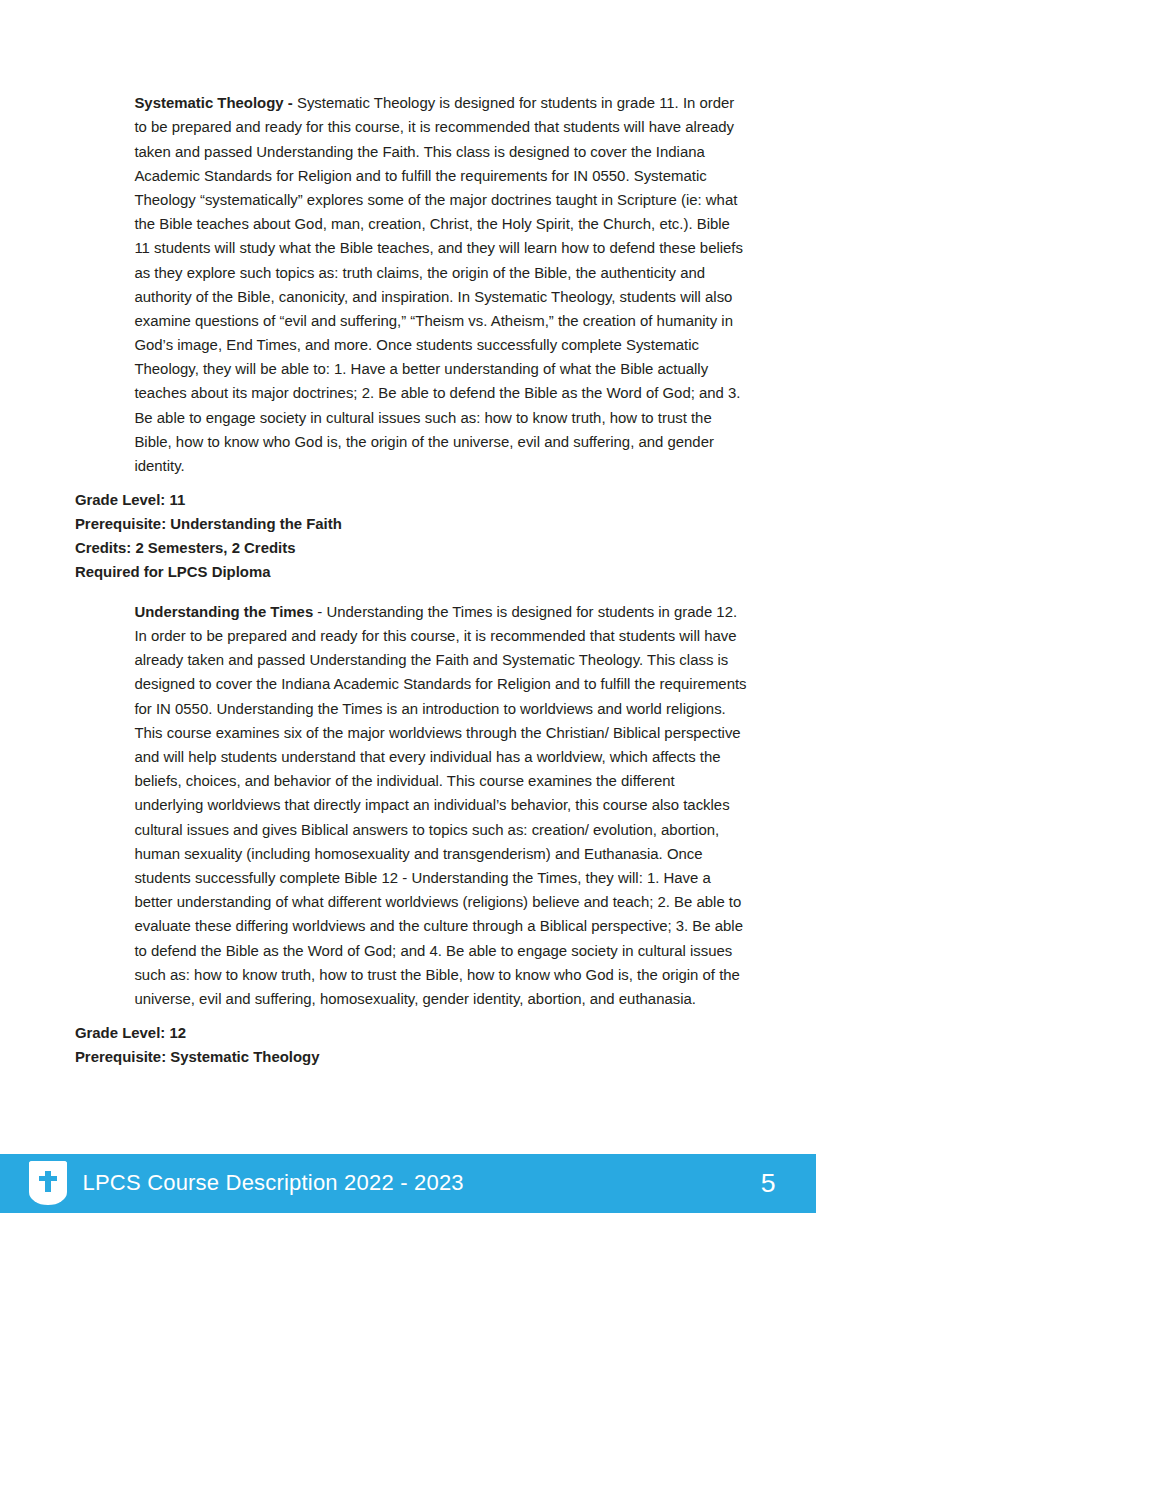Systematic Theology - Systematic Theology is designed for students in grade 11. In order to be prepared and ready for this course, it is recommended that students will have already taken and passed Understanding the Faith. This class is designed to cover the Indiana Academic Standards for Religion and to fulfill the requirements for IN 0550. Systematic Theology “systematically” explores some of the major doctrines taught in Scripture (ie: what the Bible teaches about God, man, creation, Christ, the Holy Spirit, the Church, etc.). Bible 11 students will study what the Bible teaches, and they will learn how to defend these beliefs as they explore such topics as: truth claims, the origin of the Bible, the authenticity and authority of the Bible, canonicity, and inspiration. In Systematic Theology, students will also examine questions of “evil and suffering,” “Theism vs. Atheism,” the creation of humanity in God’s image, End Times, and more. Once students successfully complete Systematic Theology, they will be able to: 1. Have a better understanding of what the Bible actually teaches about its major doctrines; 2. Be able to defend the Bible as the Word of God; and 3. Be able to engage society in cultural issues such as: how to know truth, how to trust the Bible, how to know who God is, the origin of the universe, evil and suffering, and gender identity.
Grade Level: 11
Prerequisite: Understanding the Faith
Credits: 2 Semesters, 2 Credits
Required for LPCS Diploma
Understanding the Times - Understanding the Times is designed for students in grade 12. In order to be prepared and ready for this course, it is recommended that students will have already taken and passed Understanding the Faith and Systematic Theology. This class is designed to cover the Indiana Academic Standards for Religion and to fulfill the requirements for IN 0550. Understanding the Times is an introduction to worldviews and world religions. This course examines six of the major worldviews through the Christian/ Biblical perspective and will help students understand that every individual has a worldview, which affects the beliefs, choices, and behavior of the individual. This course examines the different underlying worldviews that directly impact an individual’s behavior, this course also tackles cultural issues and gives Biblical answers to topics such as: creation/ evolution, abortion, human sexuality (including homosexuality and transgenderism) and Euthanasia. Once students successfully complete Bible 12 - Understanding the Times, they will: 1. Have a better understanding of what different worldviews (religions) believe and teach; 2. Be able to evaluate these differing worldviews and the culture through a Biblical perspective; 3. Be able to defend the Bible as the Word of God; and 4. Be able to engage society in cultural issues such as: how to know truth, how to trust the Bible, how to know who God is, the origin of the universe, evil and suffering, homosexuality, gender identity, abortion, and euthanasia.
Grade Level: 12
Prerequisite: Systematic Theology
LPCS Course Description 2022 - 2023
5